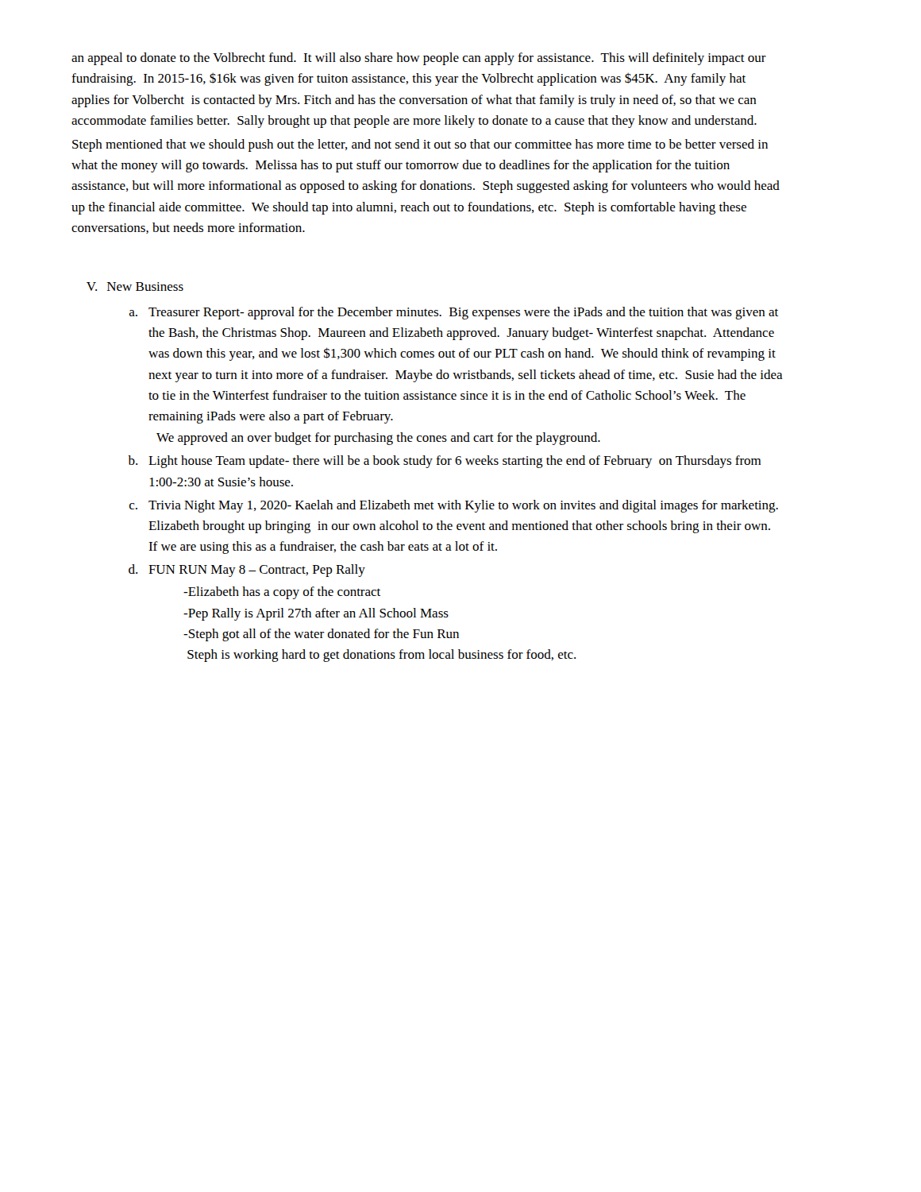an appeal to donate to the Volbrecht fund. It will also share how people can apply for assistance. This will definitely impact our fundraising. In 2015-16, $16k was given for tuiton assistance, this year the Volbrecht application was $45K. Any family hat applies for Volbercht is contacted by Mrs. Fitch and has the conversation of what that family is truly in need of, so that we can accommodate families better. Sally brought up that people are more likely to donate to a cause that they know and understand.
Steph mentioned that we should push out the letter, and not send it out so that our committee has more time to be better versed in what the money will go towards. Melissa has to put stuff our tomorrow due to deadlines for the application for the tuition assistance, but will more informational as opposed to asking for donations. Steph suggested asking for volunteers who would head up the financial aide committee. We should tap into alumni, reach out to foundations, etc. Steph is comfortable having these conversations, but needs more information.
New Business
Treasurer Report- approval for the December minutes. Big expenses were the iPads and the tuition that was given at the Bash, the Christmas Shop. Maureen and Elizabeth approved. January budget- Winterfest snapchat. Attendance was down this year, and we lost $1,300 which comes out of our PLT cash on hand. We should think of revamping it next year to turn it into more of a fundraiser. Maybe do wristbands, sell tickets ahead of time, etc. Susie had the idea to tie in the Winterfest fundraiser to the tuition assistance since it is in the end of Catholic School’s Week. The remaining iPads were also a part of February.
We approved an over budget for purchasing the cones and cart for the playground.
Light house Team update- there will be a book study for 6 weeks starting the end of February on Thursdays from 1:00-2:30 at Susie’s house.
Trivia Night May 1, 2020- Kaelah and Elizabeth met with Kylie to work on invites and digital images for marketing. Elizabeth brought up bringing in our own alcohol to the event and mentioned that other schools bring in their own. If we are using this as a fundraiser, the cash bar eats at a lot of it.
FUN RUN May 8 – Contract, Pep Rally
-Elizabeth has a copy of the contract
-Pep Rally is April 27th after an All School Mass
-Steph got all of the water donated for the Fun Run
Steph is working hard to get donations from local business for food, etc.